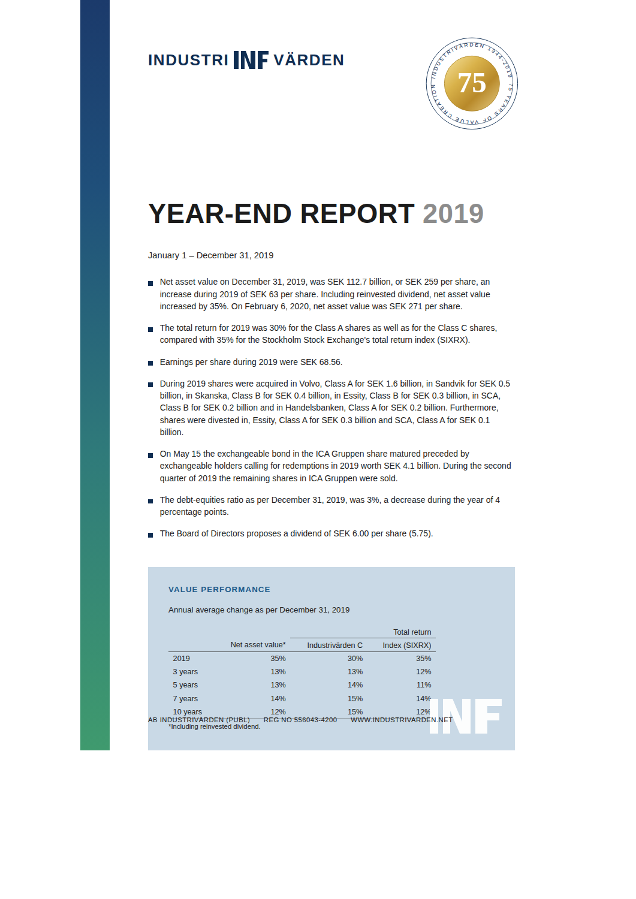INDUSTRI VÄRDEN
INDUSTRIVÄRDEN 1944-2019 75 YEARS OF VALUE CREATION 75
YEAR-END REPORT 2019
January 1 – December 31, 2019
Net asset value on December 31, 2019, was SEK 112.7 billion, or SEK 259 per share, an increase during 2019 of SEK 63 per share. Including reinvested dividend, net asset value increased by 35%. On February 6, 2020, net asset value was SEK 271 per share.
The total return for 2019 was 30% for the Class A shares as well as for the Class C shares, compared with 35% for the Stockholm Stock Exchange's total return index (SIXRX).
Earnings per share during 2019 were SEK 68.56.
During 2019 shares were acquired in Volvo, Class A for SEK 1.6 billion, in Sandvik for SEK 0.5 billion, in Skanska, Class B for SEK 0.4 billion, in Essity, Class B for SEK 0.3 billion, in SCA, Class B for SEK 0.2 billion and in Handelsbanken, Class A for SEK 0.2 billion. Furthermore, shares were divested in, Essity, Class A for SEK 0.3 billion and SCA, Class A for SEK 0.1 billion.
On May 15 the exchangeable bond in the ICA Gruppen share matured preceded by exchangeable holders calling for redemptions in 2019 worth SEK 4.1 billion. During the second quarter of 2019 the remaining shares in ICA Gruppen were sold.
The debt-equities ratio as per December 31, 2019, was 3%, a decrease during the year of 4 percentage points.
The Board of Directors proposes a dividend of SEK 6.00 per share (5.75).
VALUE PERFORMANCE
Annual average change as per December 31, 2019
| | | Total return |
| --- | --- | --- |
| | Net asset value* | Industrivärden C | Index (SIXRX) |
| 2019 | 35% | 30% | 35% |
| 3 years | 13% | 13% | 12% |
| 5 years | 13% | 14% | 11% |
| 7 years | 14% | 15% | 14% |
| 10 years | 12% | 15% | 12% |
*Including reinvested dividend.
AB INDUSTRIVÄRDEN (PUBL) REG NO 556043-4200 WWW.INDUSTRIVARDEN.NET